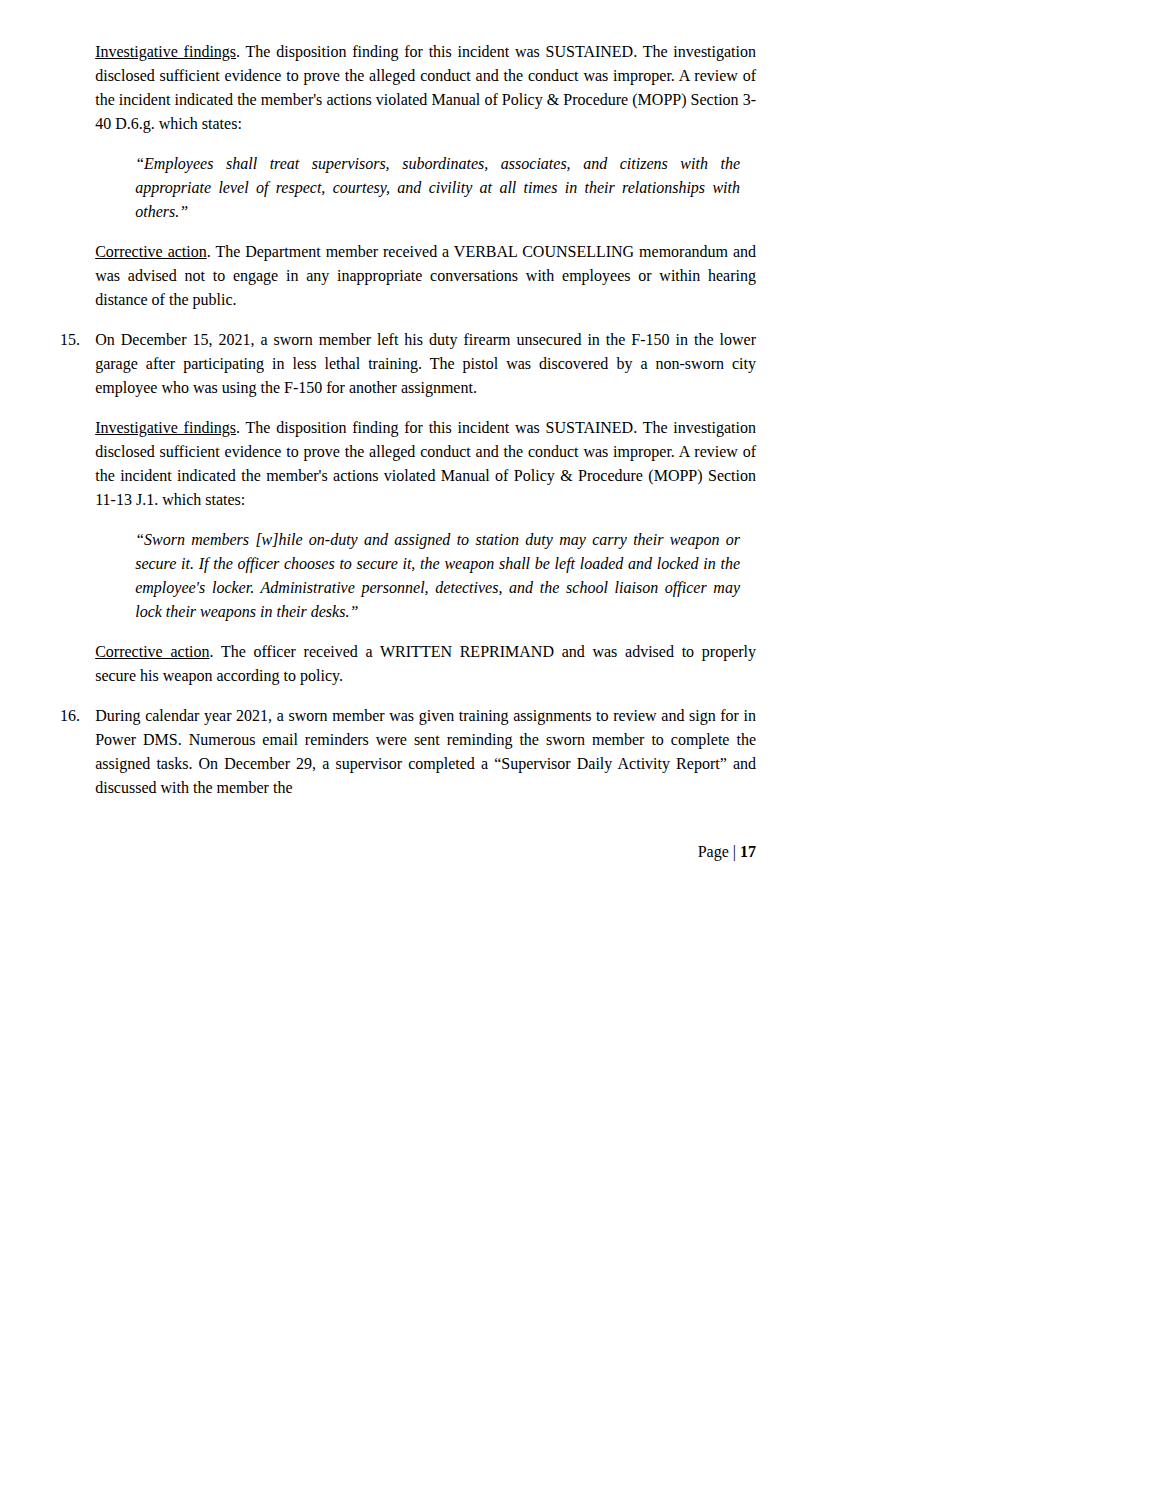Investigative findings. The disposition finding for this incident was SUSTAINED. The investigation disclosed sufficient evidence to prove the alleged conduct and the conduct was improper. A review of the incident indicated the member's actions violated Manual of Policy & Procedure (MOPP) Section 3-40 D.6.g. which states:
“Employees shall treat supervisors, subordinates, associates, and citizens with the appropriate level of respect, courtesy, and civility at all times in their relationships with others.”
Corrective action. The Department member received a VERBAL COUNSELLING memorandum and was advised not to engage in any inappropriate conversations with employees or within hearing distance of the public.
On December 15, 2021, a sworn member left his duty firearm unsecured in the F-150 in the lower garage after participating in less lethal training. The pistol was discovered by a non-sworn city employee who was using the F-150 for another assignment.
Investigative findings. The disposition finding for this incident was SUSTAINED. The investigation disclosed sufficient evidence to prove the alleged conduct and the conduct was improper. A review of the incident indicated the member's actions violated Manual of Policy & Procedure (MOPP) Section 11-13 J.1. which states:
“Sworn members [w]hile on-duty and assigned to station duty may carry their weapon or secure it. If the officer chooses to secure it, the weapon shall be left loaded and locked in the employee's locker. Administrative personnel, detectives, and the school liaison officer may lock their weapons in their desks.”
Corrective action. The officer received a WRITTEN REPRIMAND and was advised to properly secure his weapon according to policy.
During calendar year 2021, a sworn member was given training assignments to review and sign for in Power DMS. Numerous email reminders were sent reminding the sworn member to complete the assigned tasks. On December 29, a supervisor completed a “Supervisor Daily Activity Report” and discussed with the member the
Page | 17